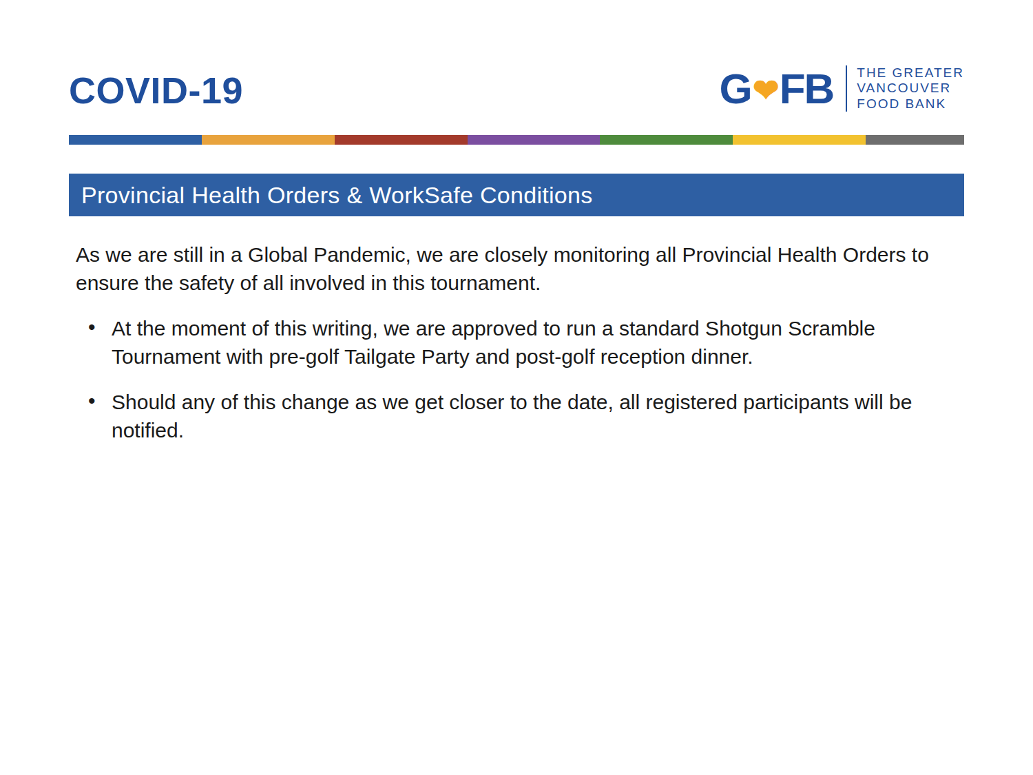COVID-19
G❤FB
The Greater
Vancouver
Food Bank
Provincial Health Orders & WorkSafe Conditions
As we are still in a Global Pandemic, we are closely monitoring all Provincial Health Orders to ensure the safety of all involved in this tournament.
At the moment of this writing, we are approved to run a standard Shotgun Scramble Tournament with pre-golf Tailgate Party and post-golf reception dinner.
Should any of this change as we get closer to the date, all registered participants will be notified.